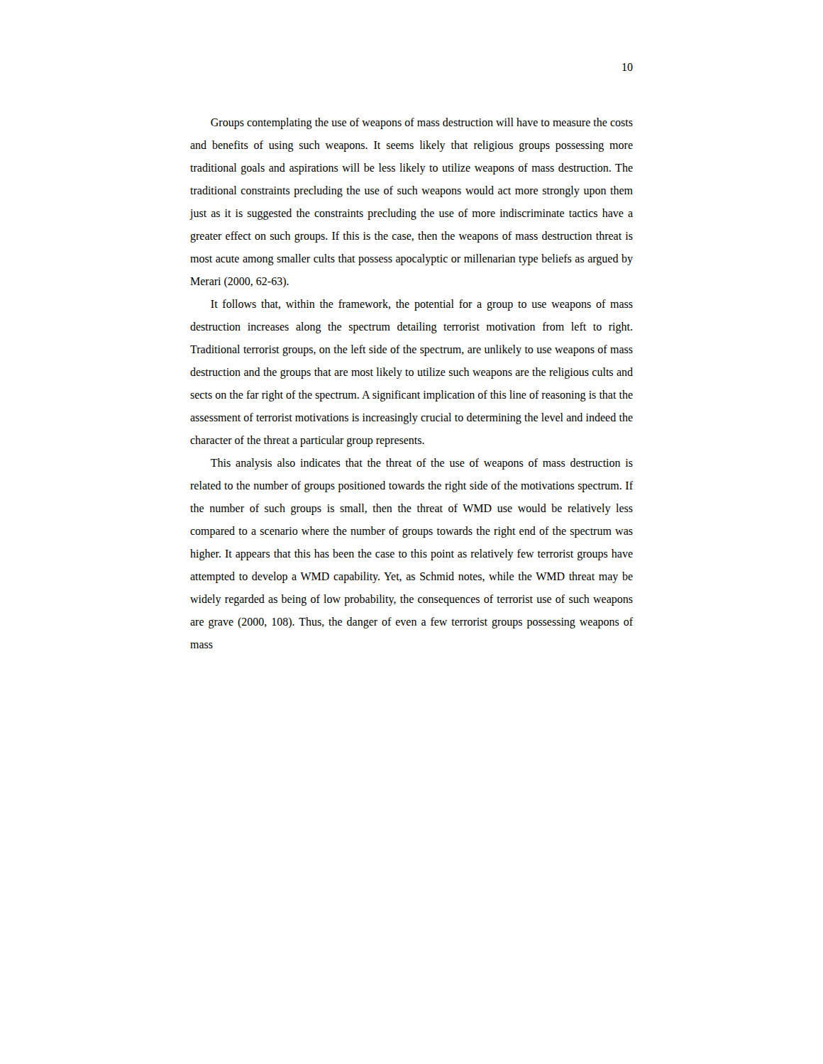10
Groups contemplating the use of weapons of mass destruction will have to measure the costs and benefits of using such weapons. It seems likely that religious groups possessing more traditional goals and aspirations will be less likely to utilize weapons of mass destruction. The traditional constraints precluding the use of such weapons would act more strongly upon them just as it is suggested the constraints precluding the use of more indiscriminate tactics have a greater effect on such groups. If this is the case, then the weapons of mass destruction threat is most acute among smaller cults that possess apocalyptic or millenarian type beliefs as argued by Merari (2000, 62-63).
It follows that, within the framework, the potential for a group to use weapons of mass destruction increases along the spectrum detailing terrorist motivation from left to right. Traditional terrorist groups, on the left side of the spectrum, are unlikely to use weapons of mass destruction and the groups that are most likely to utilize such weapons are the religious cults and sects on the far right of the spectrum. A significant implication of this line of reasoning is that the assessment of terrorist motivations is increasingly crucial to determining the level and indeed the character of the threat a particular group represents.
This analysis also indicates that the threat of the use of weapons of mass destruction is related to the number of groups positioned towards the right side of the motivations spectrum. If the number of such groups is small, then the threat of WMD use would be relatively less compared to a scenario where the number of groups towards the right end of the spectrum was higher. It appears that this has been the case to this point as relatively few terrorist groups have attempted to develop a WMD capability. Yet, as Schmid notes, while the WMD threat may be widely regarded as being of low probability, the consequences of terrorist use of such weapons are grave (2000, 108). Thus, the danger of even a few terrorist groups possessing weapons of mass